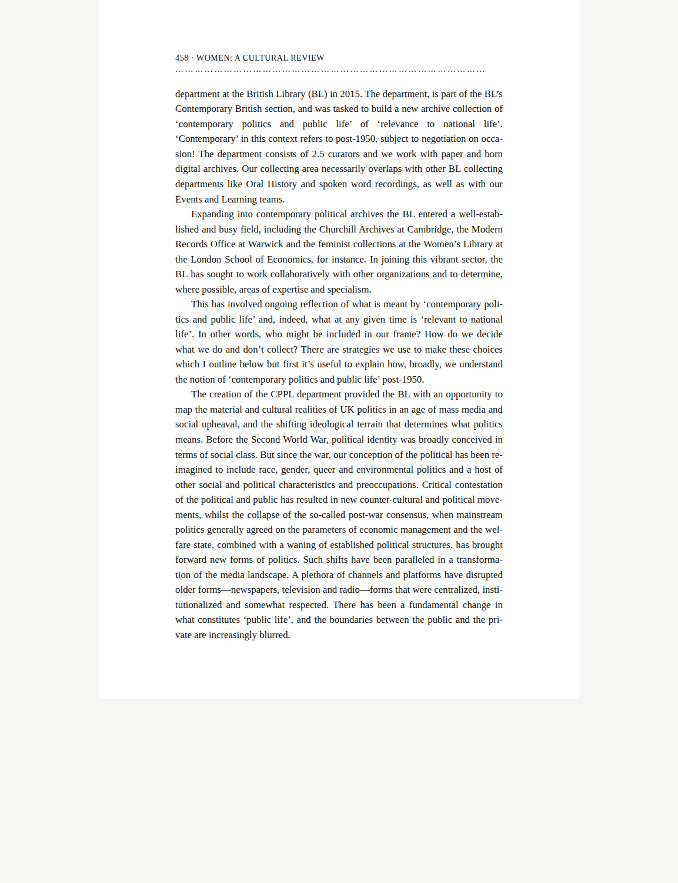458 · Women: A Cultural Review
……………………………………………………………………………………
department at the British Library (BL) in 2015. The department, is part of the BL’s Contemporary British section, and was tasked to build a new archive collection of ‘contemporary politics and public life’ of ‘relevance to national life’. ‘Contemporary’ in this context refers to post-1950, subject to negotiation on occasion! The department consists of 2.5 curators and we work with paper and born digital archives. Our collecting area necessarily overlaps with other BL collecting departments like Oral History and spoken word recordings, as well as with our Events and Learning teams.
Expanding into contemporary political archives the BL entered a well-established and busy field, including the Churchill Archives at Cambridge, the Modern Records Office at Warwick and the feminist collections at the Women’s Library at the London School of Economics, for instance. In joining this vibrant sector, the BL has sought to work collaboratively with other organizations and to determine, where possible, areas of expertise and specialism.
This has involved ongoing reflection of what is meant by ‘contemporary politics and public life’ and, indeed, what at any given time is ‘relevant to national life’. In other words, who might be included in our frame? How do we decide what we do and don’t collect? There are strategies we use to make these choices which I outline below but first it’s useful to explain how, broadly, we understand the notion of ‘contemporary politics and public life’ post-1950.
The creation of the CPPL department provided the BL with an opportunity to map the material and cultural realities of UK politics in an age of mass media and social upheaval, and the shifting ideological terrain that determines what politics means. Before the Second World War, political identity was broadly conceived in terms of social class. But since the war, our conception of the political has been re-imagined to include race, gender, queer and environmental politics and a host of other social and political characteristics and preoccupations. Critical contestation of the political and public has resulted in new counter-cultural and political movements, whilst the collapse of the so-called post-war consensus, when mainstream politics generally agreed on the parameters of economic management and the welfare state, combined with a waning of established political structures, has brought forward new forms of politics. Such shifts have been paralleled in a transformation of the media landscape. A plethora of channels and platforms have disrupted older forms—newspapers, television and radio—forms that were centralized, institutionalized and somewhat respected. There has been a fundamental change in what constitutes ‘public life’, and the boundaries between the public and the private are increasingly blurred.